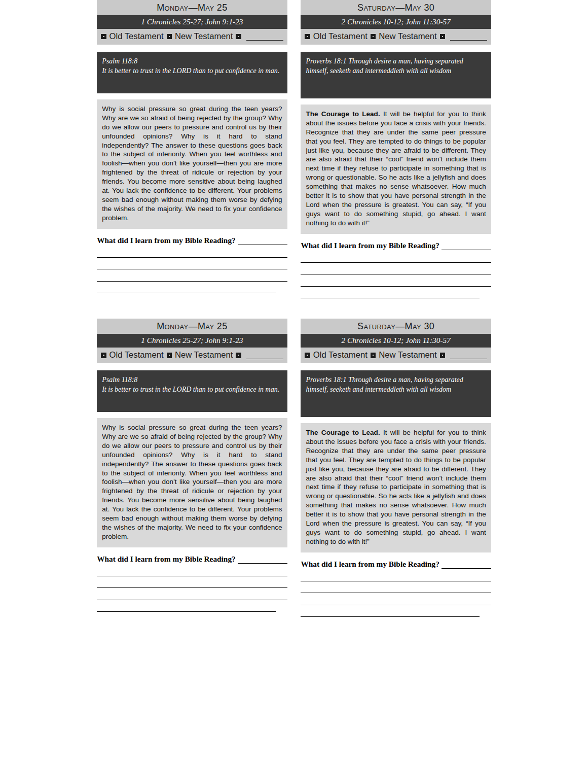Monday—May 25
1 Chronicles 25-27; John 9:1-23
Old Testament New Testament
Psalm 118:8 It is better to trust in the LORD than to put confidence in man.
Why is social pressure so great during the teen years? Why are we so afraid of being rejected by the group? Why do we allow our peers to pressure and control us by their unfounded opinions? Why is it hard to stand independently? The answer to these questions goes back to the subject of inferiority. When you feel worthless and foolish—when you don't like yourself—then you are more frightened by the threat of ridicule or rejection by your friends. You become more sensitive about being laughed at. You lack the confidence to be different. Your problems seem bad enough without making them worse by defying the wishes of the majority. We need to fix your confidence problem.
What did I learn from my Bible Reading?
Saturday—May 30
2 Chronicles 10-12; John 11:30-57
Old Testament New Testament
Proverbs 18:1 Through desire a man, having separated himself, seeketh and intermeddleth with all wisdom
The Courage to Lead. It will be helpful for you to think about the issues before you face a crisis with your friends. Recognize that they are under the same peer pressure that you feel. They are tempted to do things to be popular just like you, because they are afraid to be different. They are also afraid that their “cool” friend won’t include them next time if they refuse to participate in something that is wrong or questionable. So he acts like a jellyfish and does something that makes no sense whatsoever. How much better it is to show that you have personal strength in the Lord when the pressure is greatest. You can say, “If you guys want to do something stupid, go ahead. I want nothing to do with it!”
What did I learn from my Bible Reading?
Monday—May 25
1 Chronicles 25-27; John 9:1-23
Old Testament New Testament
Psalm 118:8 It is better to trust in the LORD than to put confidence in man.
Why is social pressure so great during the teen years? Why are we so afraid of being rejected by the group? Why do we allow our peers to pressure and control us by their unfounded opinions? Why is it hard to stand independently? The answer to these questions goes back to the subject of inferiority. When you feel worthless and foolish—when you don't like yourself—then you are more frightened by the threat of ridicule or rejection by your friends. You become more sensitive about being laughed at. You lack the confidence to be different. Your problems seem bad enough without making them worse by defying the wishes of the majority. We need to fix your confidence problem.
What did I learn from my Bible Reading?
Saturday—May 30
2 Chronicles 10-12; John 11:30-57
Old Testament New Testament
Proverbs 18:1 Through desire a man, having separated himself, seeketh and intermeddleth with all wisdom
The Courage to Lead. It will be helpful for you to think about the issues before you face a crisis with your friends. Recognize that they are under the same peer pressure that you feel. They are tempted to do things to be popular just like you, because they are afraid to be different. They are also afraid that their “cool” friend won’t include them next time if they refuse to participate in something that is wrong or questionable. So he acts like a jellyfish and does something that makes no sense whatsoever. How much better it is to show that you have personal strength in the Lord when the pressure is greatest. You can say, “If you guys want to do something stupid, go ahead. I want nothing to do with it!”
What did I learn from my Bible Reading?